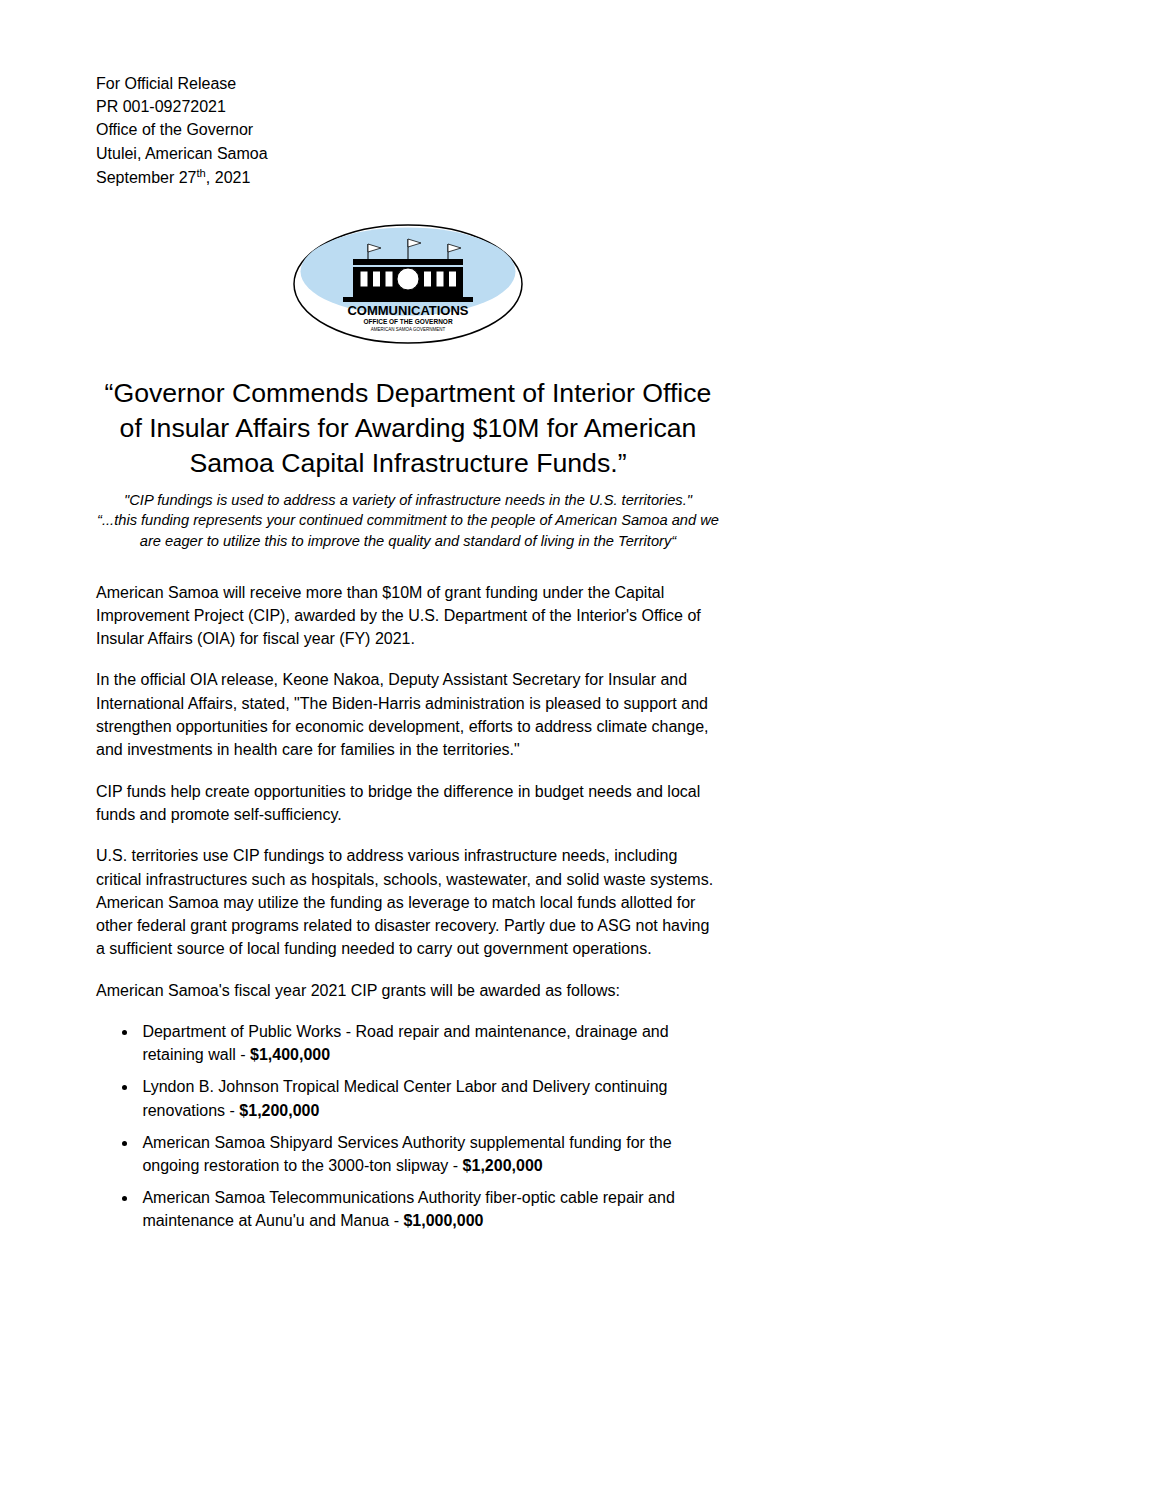For Official Release
PR 001-09272021
Office of the Governor
Utulei, American Samoa
September 27th, 2021
“Governor Commends Department of Interior Office of Insular Affairs for Awarding $10M for American Samoa Capital Infrastructure Funds.”
"CIP fundings is used to address a variety of infrastructure needs in the U.S. territories." “...this funding represents your continued commitment to the people of American Samoa and we are eager to utilize this to improve the quality and standard of living in the Territory“
American Samoa will receive more than $10M of grant funding under the Capital Improvement Project (CIP), awarded by the U.S. Department of the Interior's Office of Insular Affairs (OIA) for fiscal year (FY) 2021.
In the official OIA release, Keone Nakoa, Deputy Assistant Secretary for Insular and International Affairs, stated, "The Biden-Harris administration is pleased to support and strengthen opportunities for economic development, efforts to address climate change, and investments in health care for families in the territories."
CIP funds help create opportunities to bridge the difference in budget needs and local funds and promote self-sufficiency.
U.S. territories use CIP fundings to address various infrastructure needs, including critical infrastructures such as hospitals, schools, wastewater, and solid waste systems. American Samoa may utilize the funding as leverage to match local funds allotted for other federal grant programs related to disaster recovery. Partly due to ASG not having a sufficient source of local funding needed to carry out government operations.
American Samoa's fiscal year 2021 CIP grants will be awarded as follows:
Department of Public Works - Road repair and maintenance, drainage and retaining wall - $1,400,000
Lyndon B. Johnson Tropical Medical Center Labor and Delivery continuing renovations - $1,200,000
American Samoa Shipyard Services Authority supplemental funding for the ongoing restoration to the 3000-ton slipway - $1,200,000
American Samoa Telecommunications Authority fiber-optic cable repair and maintenance at Aunu'u and Manua - $1,000,000